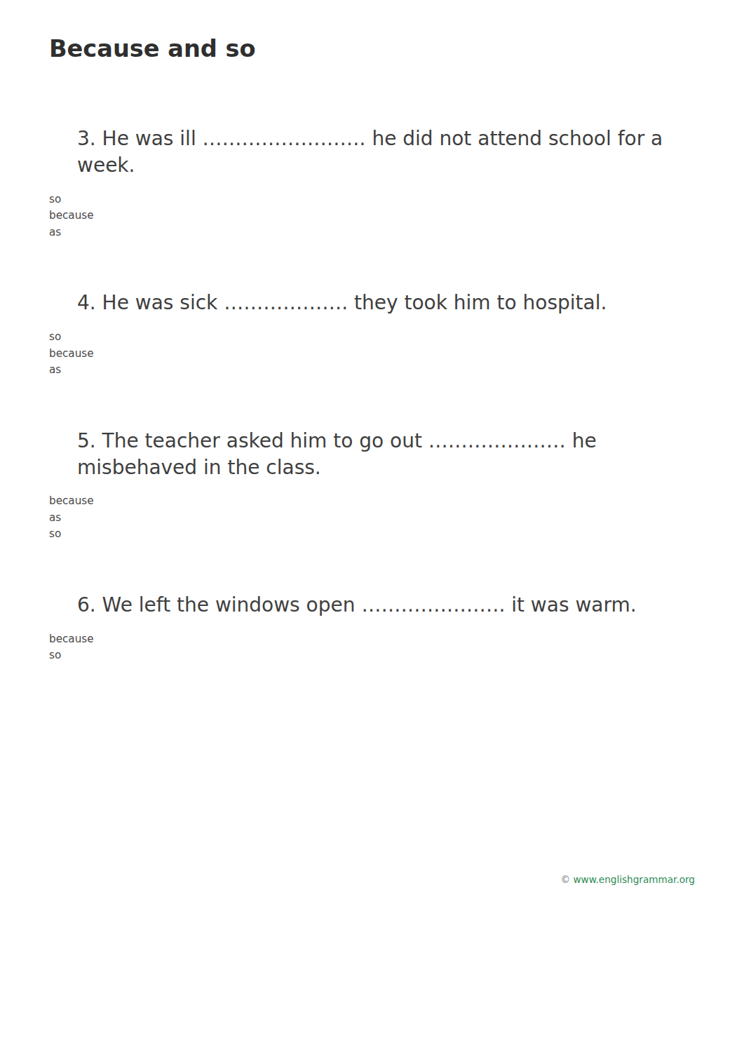Because and so
3. He was ill ……………………. he did not attend school for a week.
so
because
as
4. He was sick ………………. they took him to hospital.
so
because
as
5. The teacher asked him to go out ………………… he misbehaved in the class.
because
as
so
6. We left the windows open …………………. it was warm.
because
so
© www.englishgrammar.org